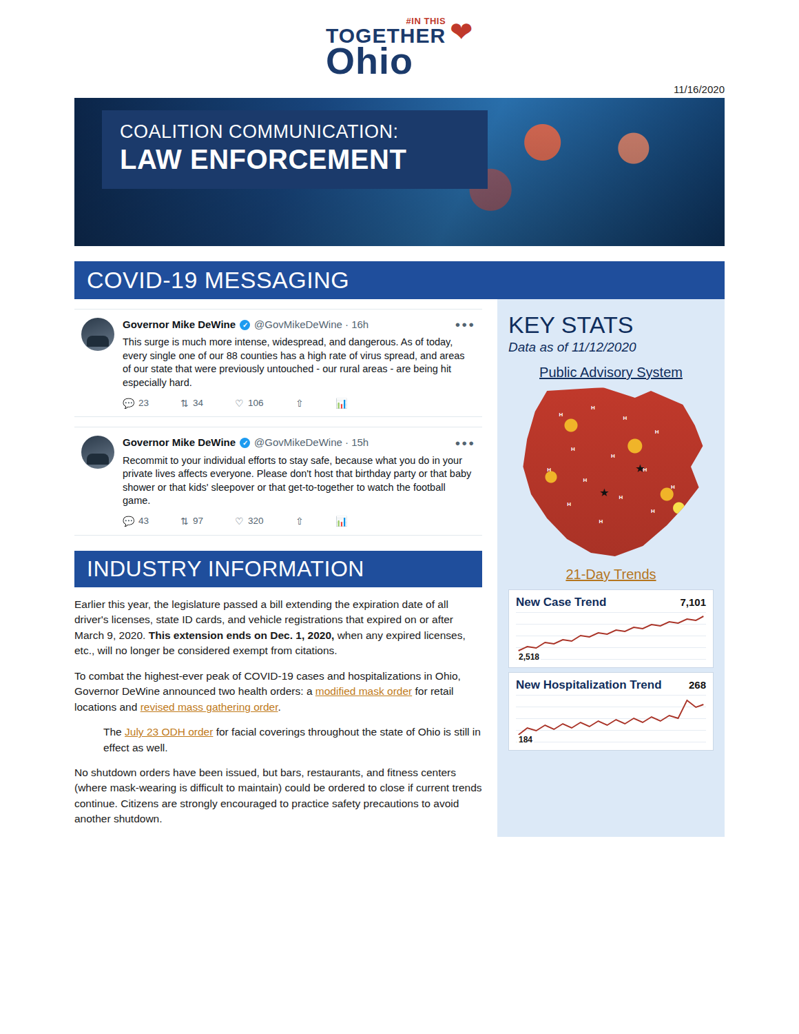#IN THIS
TOGETHER
❤
Ohio
11/16/2020
COALITION COMMUNICATION:
LAW ENFORCEMENT
COVID-19 MESSAGING
Governor Mike DeWine ✓ @GovMikeDeWine · 16h ●●●
This surge is much more intense, widespread, and dangerous. As of today, every single one of our 88 counties has a high rate of virus spread, and areas of our state that were previously untouched - our rural areas - are being hit especially hard.
💬 23 ⇅ 34 ♡ 106 ⇧ 📊
Governor Mike DeWine ✓ @GovMikeDeWine · 15h ●●●
Recommit to your individual efforts to stay safe, because what you do in your private lives affects everyone. Please don't host that birthday party or that baby shower or that kids' sleepover or that get-to-together to watch the football game.
💬 43 ⇅ 97 ♡ 320 ⇧ 📊
INDUSTRY INFORMATION
Earlier this year, the legislature passed a bill extending the expiration date of all driver's licenses, state ID cards, and vehicle registrations that expired on or after March 9, 2020. This extension ends on Dec. 1, 2020, when any expired licenses, etc., will no longer be considered exempt from citations.
To combat the highest-ever peak of COVID-19 cases and hospitalizations in Ohio, Governor DeWine announced two health orders: a modified mask order for retail locations and revised mass gathering order.
The July 23 ODH order for facial coverings throughout the state of Ohio is still in effect as well.
No shutdown orders have been issued, but bars, restaurants, and fitness centers (where mask-wearing is difficult to maintain) could be ordered to close if current trends continue. Citizens are strongly encouraged to practice safety precautions to avoid another shutdown.
KEY STATS
Data as of 11/12/2020
Public Advisory System
★ ★ H H H H H H H H H H H H H H
21-Day Trends
New Case Trend 7,101
2,518
New Hospitalization Trend 268
184